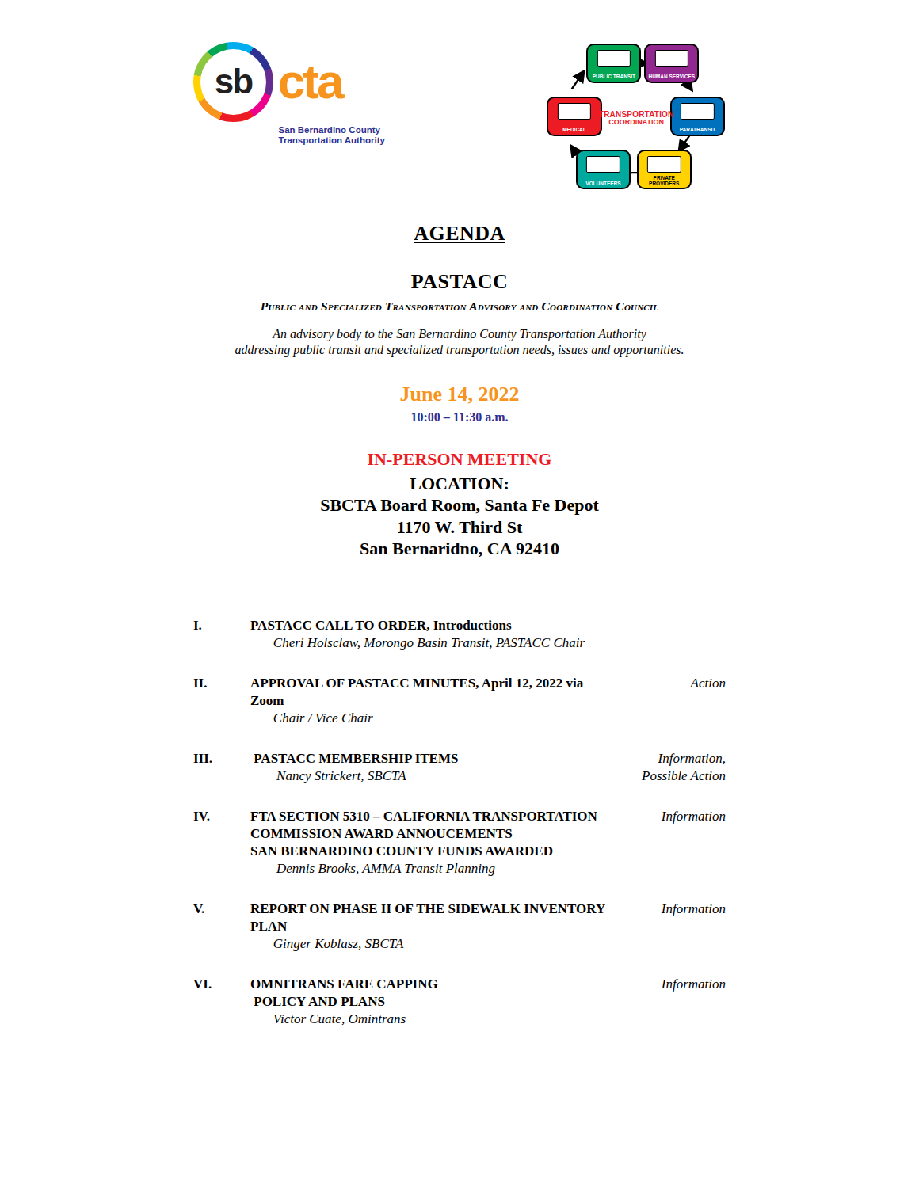sb
cta
San Bernardino County
Transportation Authority
Public Transit
Human Services
Paratransit
Private Providers
Volunteers
Medical
TRANSPORTATIONCOORDINATION
AGENDA
PASTACC
Public and Specialized Transportation Advisory and Coordination Council
An advisory body to the San Bernardino County Transportation Authority
addressing public transit and specialized transportation needs, issues and opportunities.
June 14, 2022
10:00 – 11:30 a.m.
IN-PERSON MEETING
LOCATION:
SBCTA Board Room, Santa Fe Depot
1170 W. Third St
San Bernaridno, CA 92410
| I. | PASTACC CALL TO ORDER, Introductions Cheri Holsclaw, Morongo Basin Transit, PASTACC Chair | |
| II. | APPROVAL OF PASTACC MINUTES, April 12, 2022 via Zoom Chair / Vice Chair | Action |
| III. | PASTACC MEMBERSHIP ITEMS Nancy Strickert, SBCTA | Information, Possible Action |
| IV. | FTA SECTION 5310 – CALIFORNIA TRANSPORTATION COMMISSION AWARD ANNOUCEMENTS San Bernardino County Funds Awarded Dennis Brooks, AMMA Transit Planning | Information |
| V. | REPORT ON PHASE II OF THE SIDEWALK INVENTORY PLAN Ginger Koblasz, SBCTA | Information |
| VI. | OMNITRANS FARE CAPPING Policy and Plans Victor Cuate, Omintrans | Information |